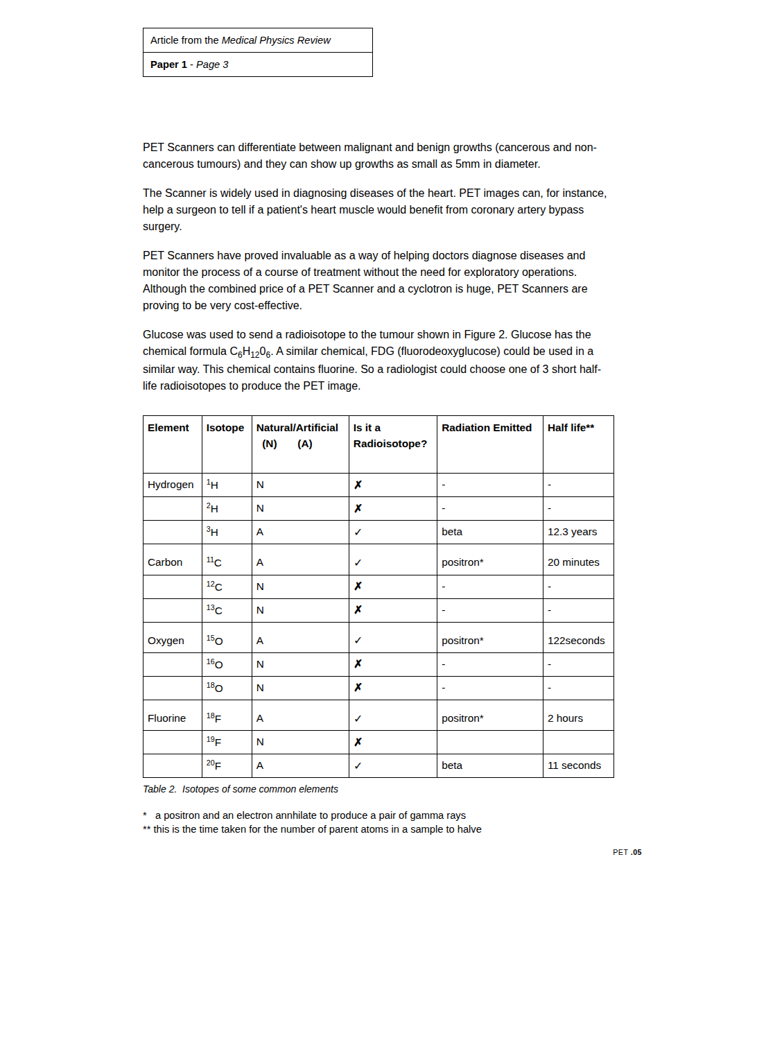Article from the Medical Physics Review
Paper 1 - Page 3
PET Scanners can differentiate between malignant and benign growths (cancerous and non-cancerous tumours) and they can show up growths as small as 5mm in diameter.
The Scanner is widely used in diagnosing diseases of the heart. PET images can, for instance, help a surgeon to tell if a patient's heart muscle would benefit from coronary artery bypass surgery.
PET Scanners have proved invaluable as a way of helping doctors diagnose diseases and monitor the process of a course of treatment without the need for exploratory operations. Although the combined price of a PET Scanner and a cyclotron is huge, PET Scanners are proving to be very cost-effective.
Glucose was used to send a radioisotope to the tumour shown in Figure 2. Glucose has the chemical formula C6H1206. A similar chemical, FDG (fluorodeoxyglucose) could be used in a similar way. This chemical contains fluorine. So a radiologist could choose one of 3 short half-life radioisotopes to produce the PET image.
| Element | Isotope | Natural/Artificial (N) (A) | Is it a Radioisotope? | Radiation Emitted | Half life** |
| --- | --- | --- | --- | --- | --- |
| Hydrogen | 1 H | N | ✗ | - | - |
| | 2 H | N | ✗ | - | - |
| | 3 H | A | ✓ | beta | 12.3 years |
| Carbon | 11 C | A | ✓ | positron* | 20 minutes |
| | 12 C | N | ✗ | - | - |
| | 13 C | N | ✗ | - | - |
| Oxygen | 15 O | A | ✓ | positron* | 122seconds |
| | 16 O | N | ✗ | - | - |
| | 18 O | N | ✗ | - | - |
| Fluorine | 18 F | A | ✓ | positron* | 2 hours |
| | 19 F | N | ✗ | | |
| | 20 F | A | ✓ | beta | 11 seconds |
Table 2. Isotopes of some common elements
* a positron and an electron annhilate to produce a pair of gamma rays
** this is the time taken for the number of parent atoms in a sample to halve
PET .05